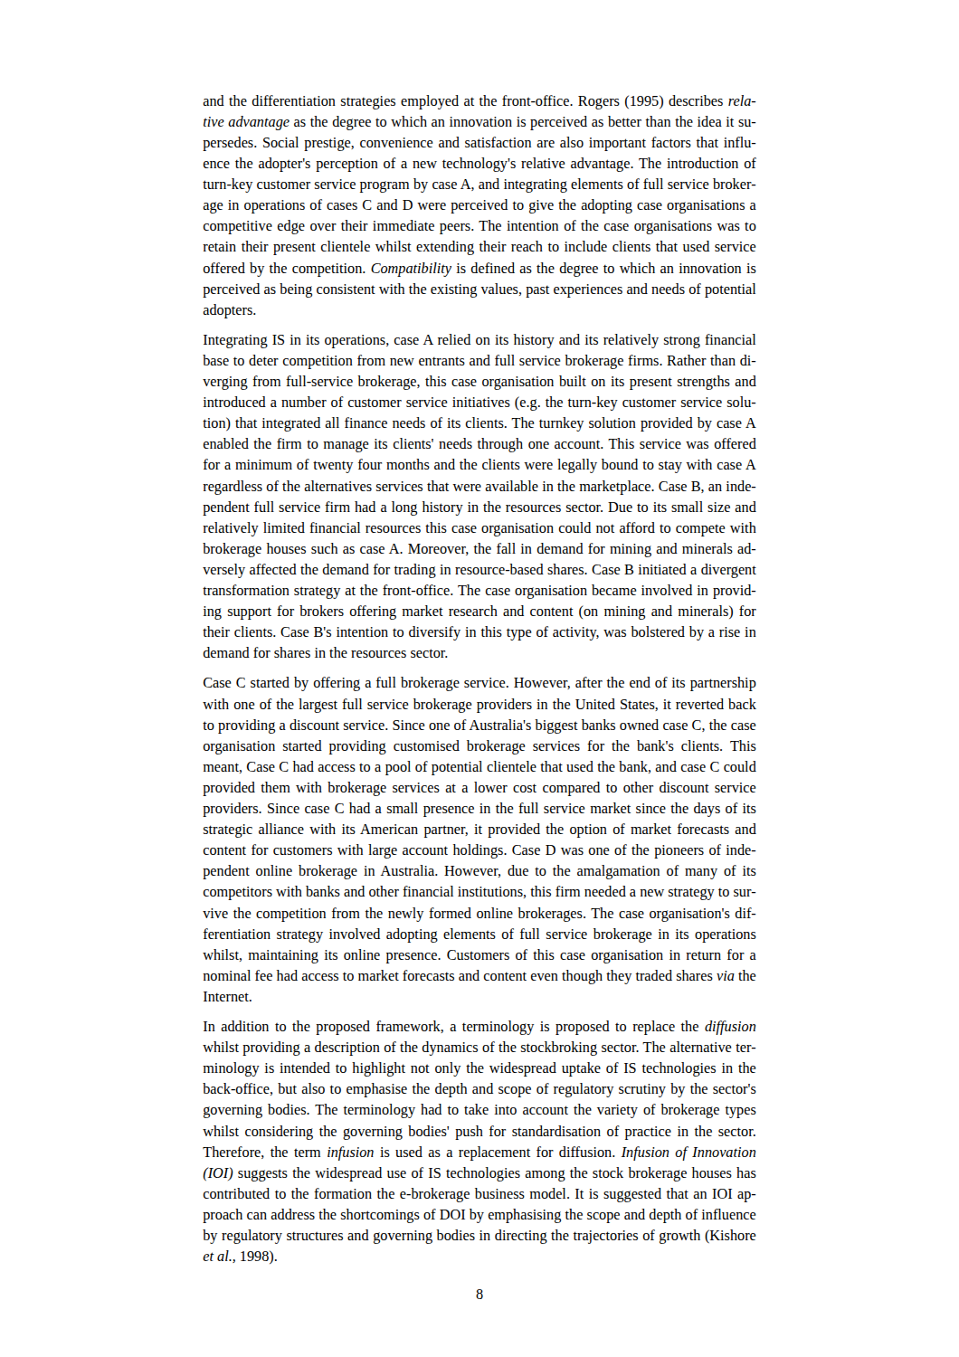and the differentiation strategies employed at the front-office. Rogers (1995) describes relative advantage as the degree to which an innovation is perceived as better than the idea it supersedes. Social prestige, convenience and satisfaction are also important factors that influence the adopter's perception of a new technology's relative advantage. The introduction of turn-key customer service program by case A, and integrating elements of full service brokerage in operations of cases C and D were perceived to give the adopting case organisations a competitive edge over their immediate peers. The intention of the case organisations was to retain their present clientele whilst extending their reach to include clients that used service offered by the competition. Compatibility is defined as the degree to which an innovation is perceived as being consistent with the existing values, past experiences and needs of potential adopters.
Integrating IS in its operations, case A relied on its history and its relatively strong financial base to deter competition from new entrants and full service brokerage firms. Rather than diverging from full-service brokerage, this case organisation built on its present strengths and introduced a number of customer service initiatives (e.g. the turn-key customer service solution) that integrated all finance needs of its clients. The turnkey solution provided by case A enabled the firm to manage its clients' needs through one account. This service was offered for a minimum of twenty four months and the clients were legally bound to stay with case A regardless of the alternatives services that were available in the marketplace. Case B, an independent full service firm had a long history in the resources sector. Due to its small size and relatively limited financial resources this case organisation could not afford to compete with brokerage houses such as case A. Moreover, the fall in demand for mining and minerals adversely affected the demand for trading in resource-based shares. Case B initiated a divergent transformation strategy at the front-office. The case organisation became involved in providing support for brokers offering market research and content (on mining and minerals) for their clients. Case B's intention to diversify in this type of activity, was bolstered by a rise in demand for shares in the resources sector.
Case C started by offering a full brokerage service. However, after the end of its partnership with one of the largest full service brokerage providers in the United States, it reverted back to providing a discount service. Since one of Australia's biggest banks owned case C, the case organisation started providing customised brokerage services for the bank's clients. This meant, Case C had access to a pool of potential clientele that used the bank, and case C could provided them with brokerage services at a lower cost compared to other discount service providers. Since case C had a small presence in the full service market since the days of its strategic alliance with its American partner, it provided the option of market forecasts and content for customers with large account holdings. Case D was one of the pioneers of independent online brokerage in Australia. However, due to the amalgamation of many of its competitors with banks and other financial institutions, this firm needed a new strategy to survive the competition from the newly formed online brokerages. The case organisation's differentiation strategy involved adopting elements of full service brokerage in its operations whilst, maintaining its online presence. Customers of this case organisation in return for a nominal fee had access to market forecasts and content even though they traded shares via the Internet.
In addition to the proposed framework, a terminology is proposed to replace the diffusion whilst providing a description of the dynamics of the stockbroking sector. The alternative terminology is intended to highlight not only the widespread uptake of IS technologies in the back-office, but also to emphasise the depth and scope of regulatory scrutiny by the sector's governing bodies. The terminology had to take into account the variety of brokerage types whilst considering the governing bodies' push for standardisation of practice in the sector. Therefore, the term infusion is used as a replacement for diffusion. Infusion of Innovation (IOI) suggests the widespread use of IS technologies among the stock brokerage houses has contributed to the formation the e-brokerage business model. It is suggested that an IOI approach can address the shortcomings of DOI by emphasising the scope and depth of influence by regulatory structures and governing bodies in directing the trajectories of growth (Kishore et al., 1998).
8